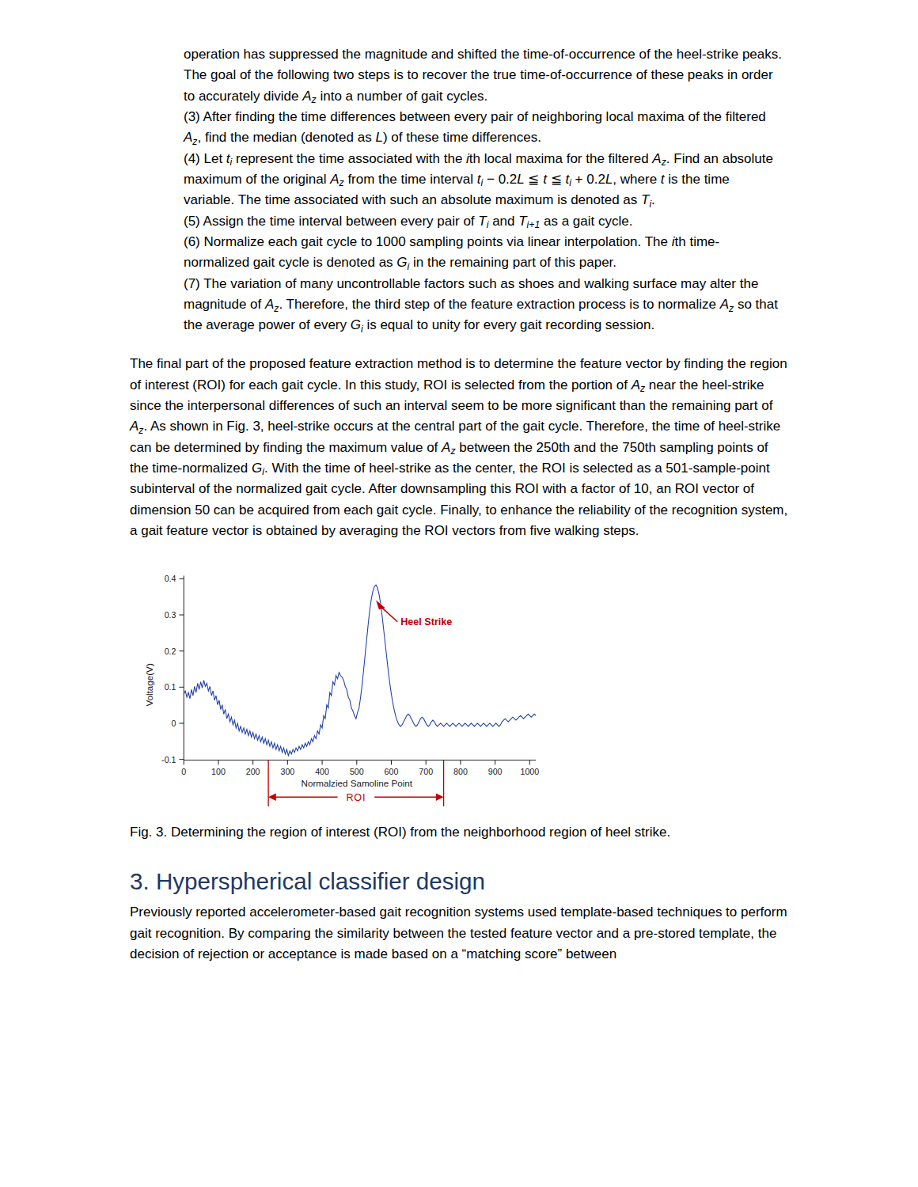operation has suppressed the magnitude and shifted the time-of-occurrence of the heel-strike peaks. The goal of the following two steps is to recover the true time-of-occurrence of these peaks in order to accurately divide Az into a number of gait cycles.
(3) After finding the time differences between every pair of neighboring local maxima of the filtered Az, find the median (denoted as L) of these time differences.
(4) Let ti represent the time associated with the ith local maxima for the filtered Az. Find an absolute maximum of the original Az from the time interval ti − 0.2L ≦ t ≦ ti + 0.2L, where t is the time variable. The time associated with such an absolute maximum is denoted as Ti.
(5) Assign the time interval between every pair of Ti and Ti+1 as a gait cycle.
(6) Normalize each gait cycle to 1000 sampling points via linear interpolation. The ith time-normalized gait cycle is denoted as Gi in the remaining part of this paper.
(7) The variation of many uncontrollable factors such as shoes and walking surface may alter the magnitude of Az. Therefore, the third step of the feature extraction process is to normalize Az so that the average power of every Gi is equal to unity for every gait recording session.
The final part of the proposed feature extraction method is to determine the feature vector by finding the region of interest (ROI) for each gait cycle. In this study, ROI is selected from the portion of Az near the heel-strike since the interpersonal differences of such an interval seem to be more significant than the remaining part of Az. As shown in Fig. 3, heel-strike occurs at the central part of the gait cycle. Therefore, the time of heel-strike can be determined by finding the maximum value of Az between the 250th and the 750th sampling points of the time-normalized Gi. With the time of heel-strike as the center, the ROI is selected as a 501-sample-point subinterval of the normalized gait cycle. After downsampling this ROI with a factor of 10, an ROI vector of dimension 50 can be acquired from each gait cycle. Finally, to enhance the reliability of the recognition system, a gait feature vector is obtained by averaging the ROI vectors from five walking steps.
0.4 0.3 0.2 0.1 0 -0.1 0 100 200 300 400 500 600 700 800 900 1000 Voltage(V) Normalzied Samoline Point Heel Strike ROI
Fig. 3. Determining the region of interest (ROI) from the neighborhood region of heel strike.
3. Hyperspherical classifier design
Previously reported accelerometer-based gait recognition systems used template-based techniques to perform gait recognition. By comparing the similarity between the tested feature vector and a pre-stored template, the decision of rejection or acceptance is made based on a “matching score” between